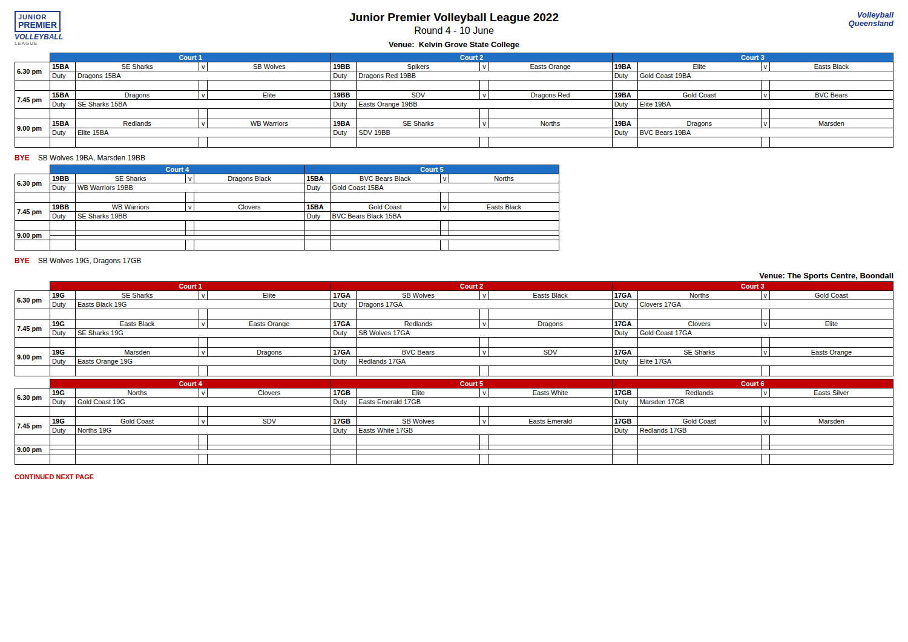JUNIOR PREMIER
VOLLEYBALL LEAGUE
Junior Premier Volleyball League 2022
Round 4 - 10 June
Venue: Kelvin Grove State College
Volleyball
Queensland
| | Court 1 | Court 2 | Court 3 |
| 6.30 pm | 15BA | SE Sharks | v | SB Wolves | 19BB | Spikers | v | Easts Orange | 19BA | Elite | v | Easts Black |
| Duty | Dragons 15BA | Duty | Dragons Red 19BB | Duty | Gold Coast 19BA |
| 7.45 pm | 15BA | Dragons | v | Elite | 19BB | SDV | v | Dragons Red | 19BA | Gold Coast | v | BVC Bears |
| Duty | SE Sharks 15BA | Duty | Easts Orange 19BB | Duty | Elite 19BA |
| 9.00 pm | 15BA | Redlands | v | WB Warriors | 19BA | SE Sharks | v | Norths | 19BA | Dragons | v | Marsden |
| Duty | Elite 15BA | Duty | SDV 19BB | Duty | BVC Bears 19BA |
BYESB Wolves 19BA, Marsden 19BB
| | Court 4 | Court 5 |
| 6.30 pm | 19BB | SE Sharks | v | Dragons Black | 15BA | BVC Bears Black | v | Norths |
| Duty | WB Warriors 19BB | Duty | Gold Coast 15BA |
| 7.45 pm | 19BB | WB Warriors | v | Clovers | 15BA | Gold Coast | v | Easts Black |
| Duty | SE Sharks 19BB | Duty | BVC Bears Black 15BA |
| 9.00 pm | | | | | | | | |
BYESB Wolves 19G, Dragons 17GB
Venue: The Sports Centre, Boondall
| | Court 1 | Court 2 | Court 3 |
| 6.30 pm | 19G | SE Sharks | v | Elite | 17GA | SB Wolves | v | Easts Black | 17GA | Norths | v | Gold Coast |
| Duty | Easts Black 19G | Duty | Dragons 17GA | Duty | Clovers 17GA |
| 7.45 pm | 19G | Easts Black | v | Easts Orange | 17GA | Redlands | v | Dragons | 17GA | Clovers | v | Elite |
| Duty | SE Sharks 19G | Duty | SB Wolves 17GA | Duty | Gold Coast 17GA |
| 9.00 pm | 19G | Marsden | v | Dragons | 17GA | BVC Bears | v | SDV | 17GA | SE Sharks | v | Easts Orange |
| Duty | Easts Orange 19G | Duty | Redlands 17GA | Duty | Elite 17GA |
| | Court 4 | Court 5 | Court 6 |
| 6.30 pm | 19G | Norths | v | Clovers | 17GB | Elite | v | Easts White | 17GB | Redlands | v | Easts Silver |
| Duty | Gold Coast 19G | Duty | Easts Emerald 17GB | Duty | Marsden 17GB |
| 7.45 pm | 19G | Gold Coast | v | SDV | 17GB | SB Wolves | v | Easts Emerald | 17GB | Gold Coast | v | Marsden |
| Duty | Norths 19G | Duty | Easts White 17GB | Duty | Redlands 17GB |
| 9.00 pm | | | | | | | | | | | | |
CONTINUED NEXT PAGE